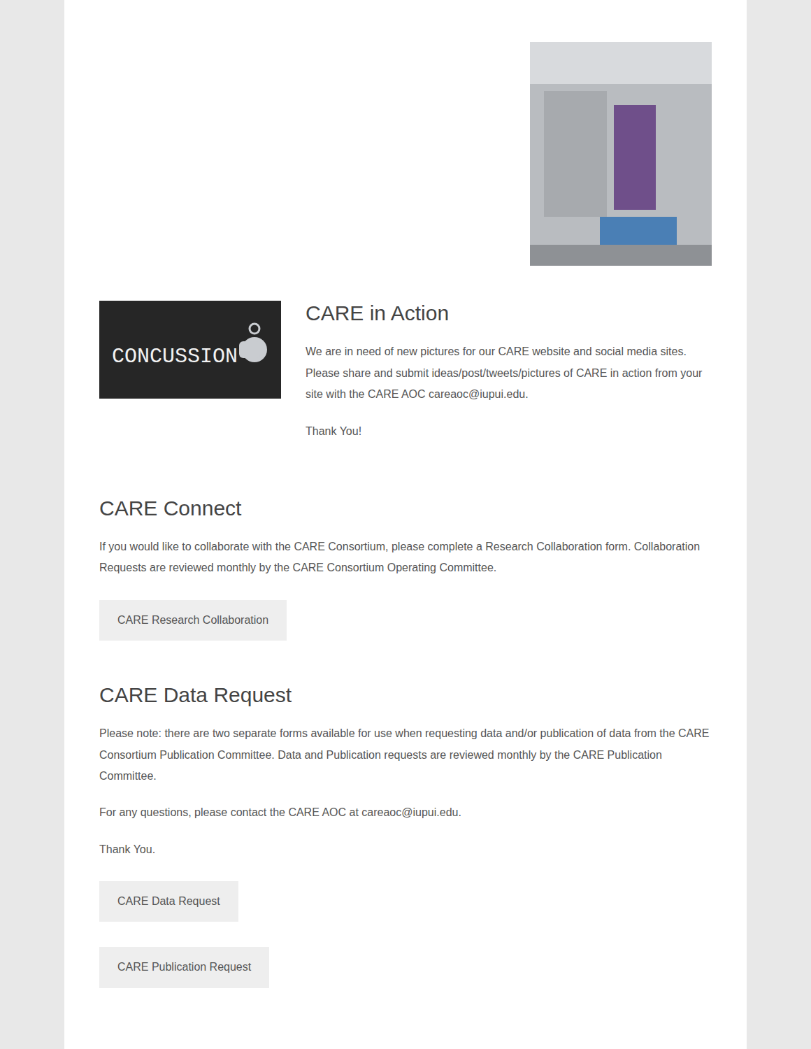CARE in Action
We are in need of new pictures for our CARE website and social media sites. Please share and submit ideas/post/tweets/pictures of CARE in action from your site with the CARE AOC careaoc@iupui.edu.
Thank You!
CARE Connect
If you would like to collaborate with the CARE Consortium, please complete a Research Collaboration form. Collaboration Requests are reviewed monthly by the CARE Consortium Operating Committee.
CARE Research Collaboration
CARE Data Request
Please note: there are two separate forms available for use when requesting data and/or publication of data from the CARE Consortium Publication Committee. Data and Publication requests are reviewed monthly by the CARE Publication Committee.
For any questions, please contact the CARE AOC at careaoc@iupui.edu.
Thank You.
CARE Data Request
CARE Publication Request